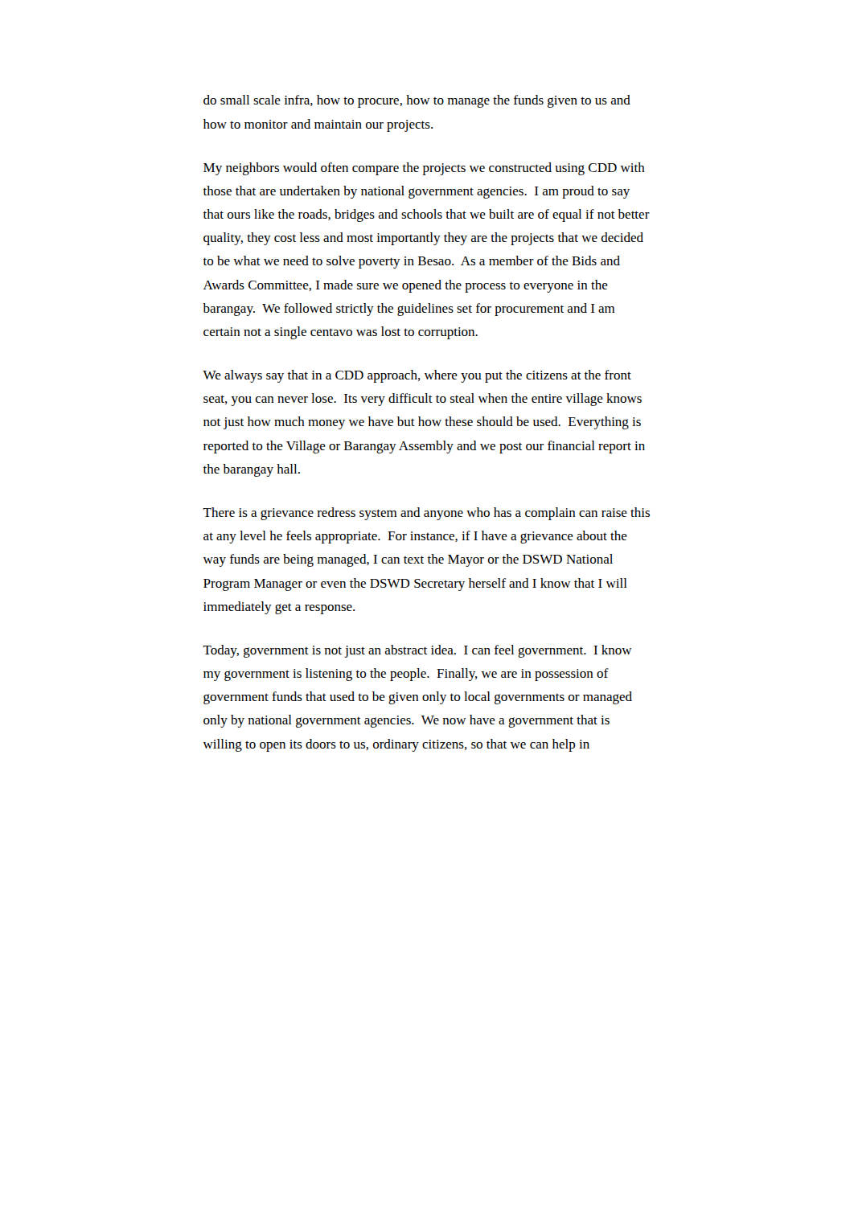do small scale infra, how to procure, how to manage the funds given to us and how to monitor and maintain our projects.
My neighbors would often compare the projects we constructed using CDD with those that are undertaken by national government agencies. I am proud to say that ours like the roads, bridges and schools that we built are of equal if not better quality, they cost less and most importantly they are the projects that we decided to be what we need to solve poverty in Besao. As a member of the Bids and Awards Committee, I made sure we opened the process to everyone in the barangay. We followed strictly the guidelines set for procurement and I am certain not a single centavo was lost to corruption.
We always say that in a CDD approach, where you put the citizens at the front seat, you can never lose. Its very difficult to steal when the entire village knows not just how much money we have but how these should be used. Everything is reported to the Village or Barangay Assembly and we post our financial report in the barangay hall.
There is a grievance redress system and anyone who has a complain can raise this at any level he feels appropriate. For instance, if I have a grievance about the way funds are being managed, I can text the Mayor or the DSWD National Program Manager or even the DSWD Secretary herself and I know that I will immediately get a response.
Today, government is not just an abstract idea. I can feel government. I know my government is listening to the people. Finally, we are in possession of government funds that used to be given only to local governments or managed only by national government agencies. We now have a government that is willing to open its doors to us, ordinary citizens, so that we can help in